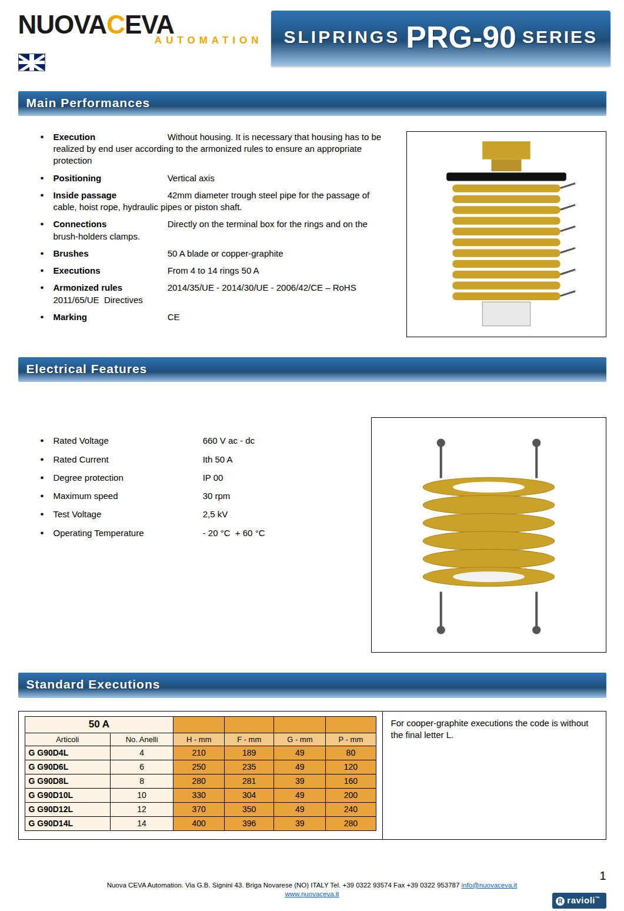NUOVA CEVA
AUTOMATION
SLIPRINGS PRG-90 SERIES
Main Performances
Execution Without housing. It is necessary that housing has to be realized by end user according to the armonized rules to ensure an appropriate protection
Positioning Vertical axis
Inside passage 42mm diameter trough steel pipe for the passage of cable, hoist rope, hydraulic pipes or piston shaft.
Connections Directly on the terminal box for the rings and on the brush-holders clamps.
Brushes 50 A blade or copper-graphite
Executions From 4 to 14 rings 50 A
Armonized rules 2014/35/UE - 2014/30/UE - 2006/42/CE – RoHS 2011/65/UE Directives
Marking CE
Electrical Features
Rated Voltage 660 V ac - dc
Rated Current Ith 50 A
Degree protection IP 00
Maximum speed 30 rpm
Test Voltage 2,5 kV
Operating Temperature - 20 °C + 60 °C
Standard Executions
| 50 A | | | | |
| --- | --- | --- | --- | --- |
| Articoli | No. Anelli | H - mm | F - mm | G - mm | P - mm |
| G G90D4L | 4 | 210 | 189 | 49 | 80 |
| G G90D6L | 6 | 250 | 235 | 49 | 120 |
| G G90D8L | 8 | 280 | 281 | 39 | 160 |
| G G90D10L | 10 | 330 | 304 | 49 | 200 |
| G G90D12L | 12 | 370 | 350 | 49 | 240 |
| G G90D14L | 14 | 400 | 396 | 39 | 280 |
For cooper-graphite executions the code is without the final letter L.
1
Nuova CEVA Automation. Via G.B. Signini 43. Briga Novarese (NO) ITALY Tel. +39 0322 93574 Fax +39 0322 953787 info@nuovaceva.it
www.nuovaceva.it
Rravioli™